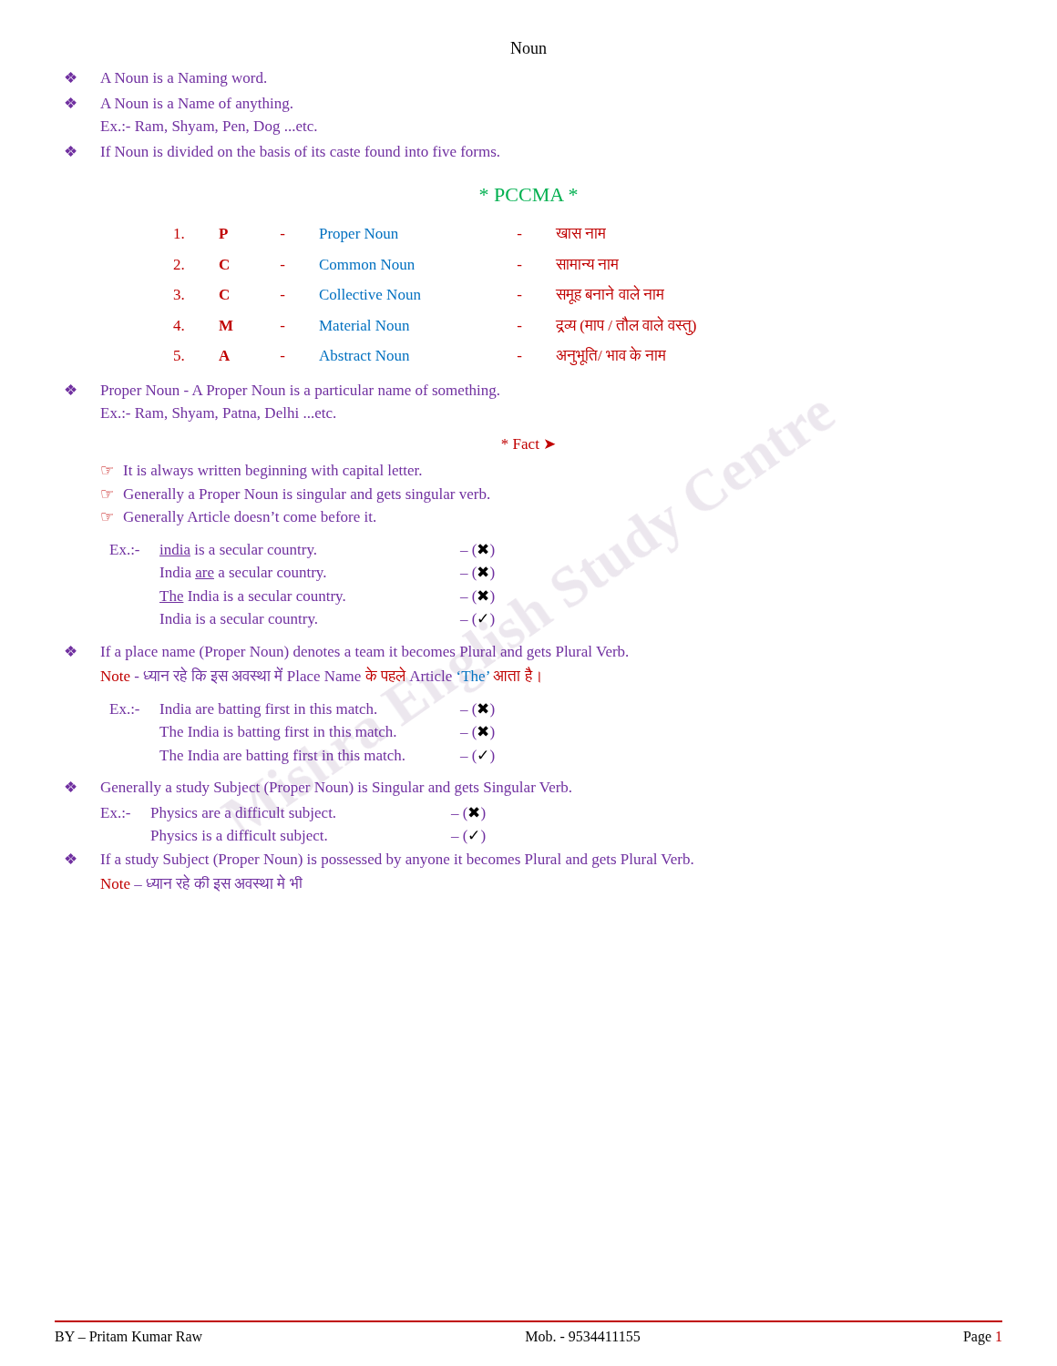Mishra English Study Centre
Noun
❖ A Noun is a Naming word.
❖ A Noun is a Name of anything.
Ex.:- Ram, Shyam, Pen, Dog ...etc.
❖ If Noun is divided on the basis of its caste found into five forms.
* PCCMA *
| 1. | P | - | Proper Noun | - | खास नाम |
| 2. | C | - | Common Noun | - | सामान्य नाम |
| 3. | C | - | Collective Noun | - | समूह बनाने वाले नाम |
| 4. | M | - | Material Noun | - | द्रव्य (माप / तौल वाले वस्तु) |
| 5. | A | - | Abstract Noun | - | अनुभूति/ भाव के नाम |
❖ Proper Noun - A Proper Noun is a particular name of something.
Ex.:- Ram, Shyam, Patna, Delhi ...etc.
* Fact ➤
☞ It is always written beginning with capital letter.
☞ Generally a Proper Noun is singular and gets singular verb.
☞ Generally Article doesn’t come before it.
Ex.:- india is a secular country. – (✖)
India are a secular country. – (✖)
The India is a secular country. – (✖)
India is a secular country. – (✓)
❖ If a place name (Proper Noun) denotes a team it becomes Plural and gets Plural Verb.
Note - ध्यान रहे कि इस अवस्था में Place Name के पहले Article ‘The’ आता है।
Ex.:- India are batting first in this match. – (✖)
The India is batting first in this match. – (✖)
The India are batting first in this match. – (✓)
❖ Generally a study Subject (Proper Noun) is Singular and gets Singular Verb.
Ex.:- Physics are a difficult subject. – (✖)
Physics is a difficult subject. – (✓)
❖ If a study Subject (Proper Noun) is possessed by anyone it becomes Plural and gets Plural Verb.
Note – ध्यान रहे की इस अवस्था मे भी
BY – Pritam Kumar Raw Mob. - 9534411155 Page 1